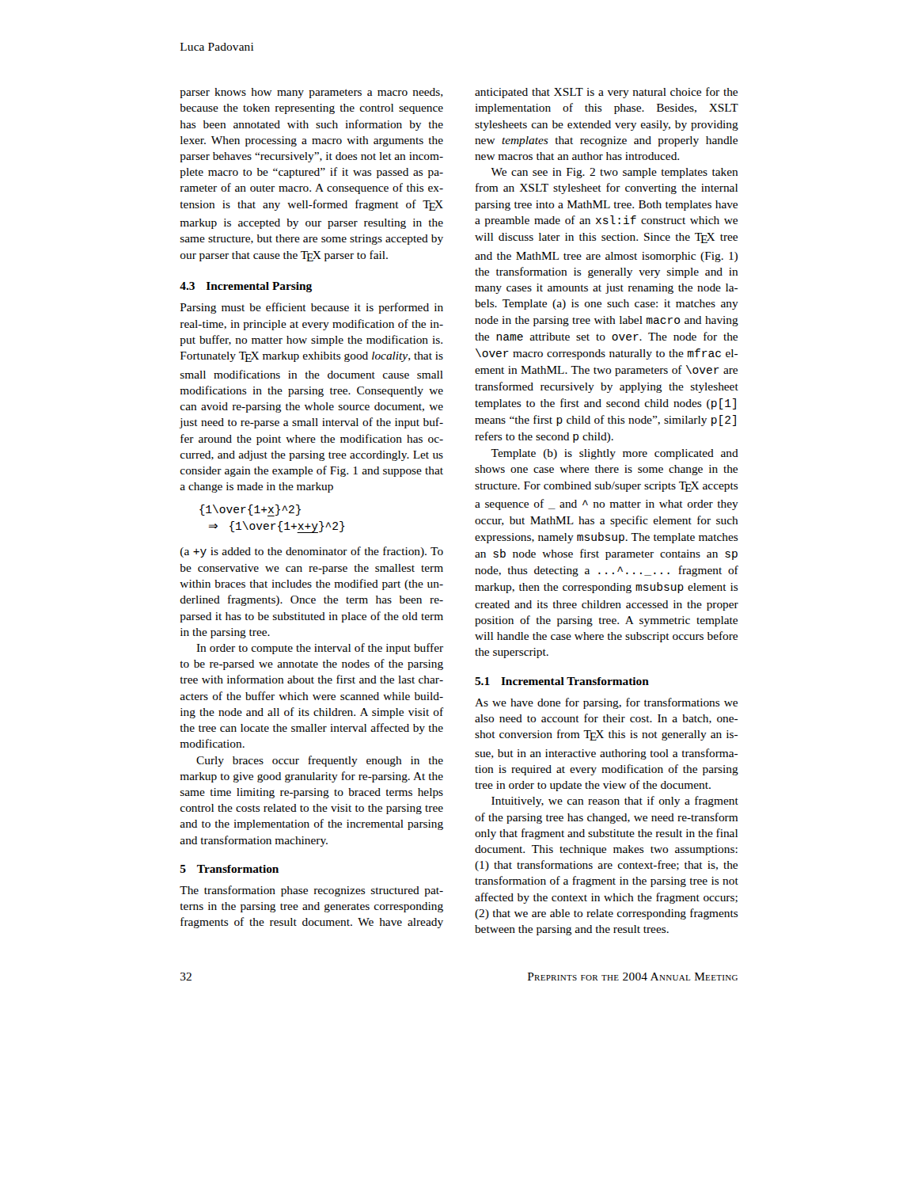Luca Padovani
parser knows how many parameters a macro needs, because the token representing the control sequence has been annotated with such information by the lexer. When processing a macro with arguments the parser behaves “recursively”, it does not let an incomplete macro to be “captured” if it was passed as parameter of an outer macro. A consequence of this extension is that any well-formed fragment of TEX markup is accepted by our parser resulting in the same structure, but there are some strings accepted by our parser that cause the TEX parser to fail.
4.3 Incremental Parsing
Parsing must be efficient because it is performed in real-time, in principle at every modification of the input buffer, no matter how simple the modification is. Fortunately TEX markup exhibits good locality, that is small modifications in the document cause small modifications in the parsing tree. Consequently we can avoid re-parsing the whole source document, we just need to re-parse a small interval of the input buffer around the point where the modification has occurred, and adjust the parsing tree accordingly. Let us consider again the example of Fig. 1 and suppose that a change is made in the markup
{1\over{1+x}^2}⇒{1\over{1+x+y}^2}
(a +y is added to the denominator of the fraction). To be conservative we can re-parse the smallest term within braces that includes the modified part (the underlined fragments). Once the term has been re-parsed it has to be substituted in place of the old term in the parsing tree.
In order to compute the interval of the input buffer to be re-parsed we annotate the nodes of the parsing tree with information about the first and the last characters of the buffer which were scanned while building the node and all of its children. A simple visit of the tree can locate the smaller interval affected by the modification.
Curly braces occur frequently enough in the markup to give good granularity for re-parsing. At the same time limiting re-parsing to braced terms helps control the costs related to the visit to the parsing tree and to the implementation of the incremental parsing and transformation machinery.
5 Transformation
The transformation phase recognizes structured patterns in the parsing tree and generates corresponding fragments of the result document. We have already anticipated that XSLT is a very natural choice for the implementation of this phase. Besides, XSLT stylesheets can be extended very easily, by providing new templates that recognize and properly handle new macros that an author has introduced.
We can see in Fig. 2 two sample templates taken from an XSLT stylesheet for converting the internal parsing tree into a MathML tree. Both templates have a preamble made of an xsl:if construct which we will discuss later in this section. Since the TEX tree and the MathML tree are almost isomorphic (Fig. 1) the transformation is generally very simple and in many cases it amounts at just renaming the node labels. Template (a) is one such case: it matches any node in the parsing tree with label macro and having the name attribute set to over. The node for the \over macro corresponds naturally to the mfrac element in MathML. The two parameters of \over are transformed recursively by applying the stylesheet templates to the first and second child nodes (p[1] means “the first p child of this node”, similarly p[2] refers to the second p child).
Template (b) is slightly more complicated and shows one case where there is some change in the structure. For combined sub/super scripts TEX accepts a sequence of _ and ^ no matter in what order they occur, but MathML has a specific element for such expressions, namely msubsup. The template matches an sb node whose first parameter contains an sp node, thus detecting a ...^..._... fragment of markup, then the corresponding msubsup element is created and its three children accessed in the proper position of the parsing tree. A symmetric template will handle the case where the subscript occurs before the superscript.
5.1 Incremental Transformation
As we have done for parsing, for transformations we also need to account for their cost. In a batch, one-shot conversion from TEX this is not generally an issue, but in an interactive authoring tool a transformation is required at every modification of the parsing tree in order to update the view of the document.
Intuitively, we can reason that if only a fragment of the parsing tree has changed, we need re-transform only that fragment and substitute the result in the final document. This technique makes two assumptions: (1) that transformations are context-free; that is, the transformation of a fragment in the parsing tree is not affected by the context in which the fragment occurs; (2) that we are able to relate corresponding fragments between the parsing and the result trees.
32
Preprints for the 2004 Annual Meeting